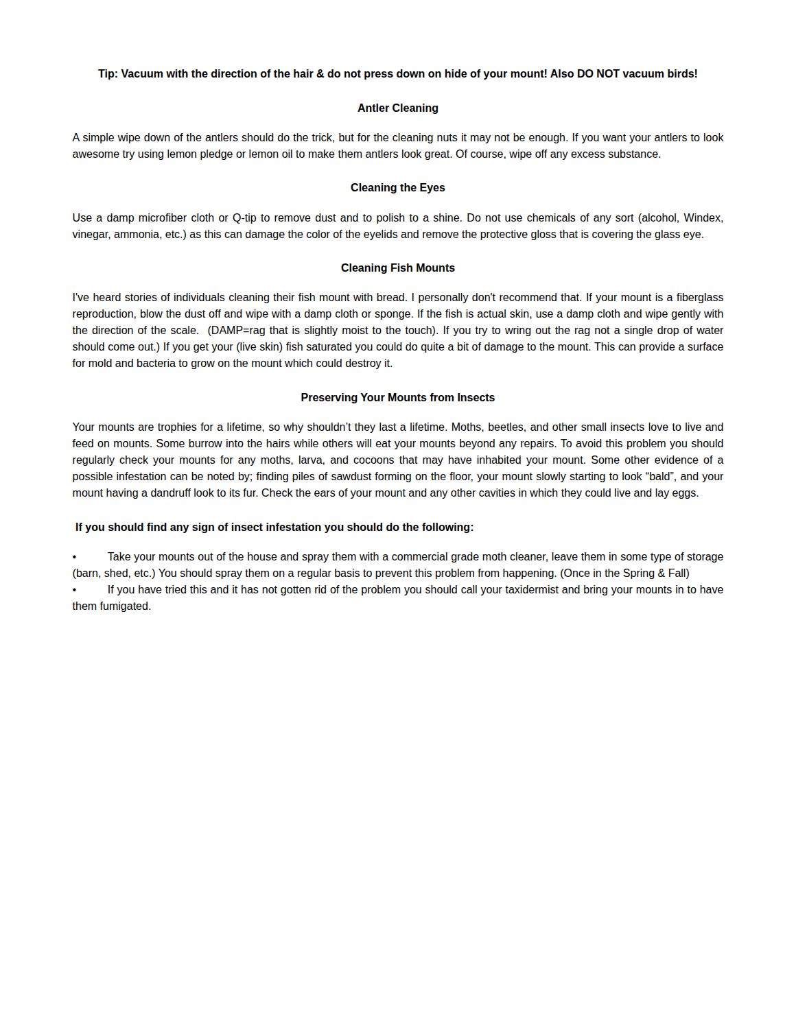Tip: Vacuum with the direction of the hair & do not press down on hide of your mount! Also DO NOT vacuum birds!
Antler Cleaning
A simple wipe down of the antlers should do the trick, but for the cleaning nuts it may not be enough. If you want your antlers to look awesome try using lemon pledge or lemon oil to make them antlers look great. Of course, wipe off any excess substance.
Cleaning the Eyes
Use a damp microfiber cloth or Q-tip to remove dust and to polish to a shine. Do not use chemicals of any sort (alcohol, Windex, vinegar, ammonia, etc.) as this can damage the color of the eyelids and remove the protective gloss that is covering the glass eye.
Cleaning Fish Mounts
I've heard stories of individuals cleaning their fish mount with bread. I personally don't recommend that. If your mount is a fiberglass reproduction, blow the dust off and wipe with a damp cloth or sponge. If the fish is actual skin, use a damp cloth and wipe gently with the direction of the scale. (DAMP=rag that is slightly moist to the touch). If you try to wring out the rag not a single drop of water should come out.) If you get your (live skin) fish saturated you could do quite a bit of damage to the mount. This can provide a surface for mold and bacteria to grow on the mount which could destroy it.
Preserving Your Mounts from Insects
Your mounts are trophies for a lifetime, so why shouldn’t they last a lifetime. Moths, beetles, and other small insects love to live and feed on mounts. Some burrow into the hairs while others will eat your mounts beyond any repairs. To avoid this problem you should regularly check your mounts for any moths, larva, and cocoons that may have inhabited your mount. Some other evidence of a possible infestation can be noted by; finding piles of sawdust forming on the floor, your mount slowly starting to look “bald”, and your mount having a dandruff look to its fur. Check the ears of your mount and any other cavities in which they could live and lay eggs.
If you should find any sign of insect infestation you should do the following:
•Take your mounts out of the house and spray them with a commercial grade moth cleaner, leave them in some type of storage (barn, shed, etc.) You should spray them on a regular basis to prevent this problem from happening. (Once in the Spring & Fall)
•If you have tried this and it has not gotten rid of the problem you should call your taxidermist and bring your mounts in to have them fumigated.